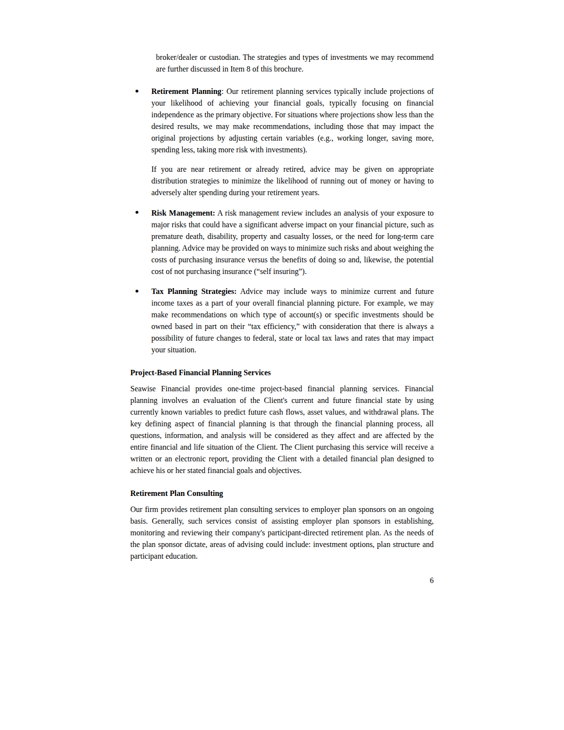broker/dealer or custodian. The strategies and types of investments we may recommend are further discussed in Item 8 of this brochure.
Retirement Planning: Our retirement planning services typically include projections of your likelihood of achieving your financial goals, typically focusing on financial independence as the primary objective. For situations where projections show less than the desired results, we may make recommendations, including those that may impact the original projections by adjusting certain variables (e.g., working longer, saving more, spending less, taking more risk with investments).
If you are near retirement or already retired, advice may be given on appropriate distribution strategies to minimize the likelihood of running out of money or having to adversely alter spending during your retirement years.
Risk Management: A risk management review includes an analysis of your exposure to major risks that could have a significant adverse impact on your financial picture, such as premature death, disability, property and casualty losses, or the need for long‑term care planning. Advice may be provided on ways to minimize such risks and about weighing the costs of purchasing insurance versus the benefits of doing so and, likewise, the potential cost of not purchasing insurance (“self insuring”).
Tax Planning Strategies: Advice may include ways to minimize current and future income taxes as a part of your overall financial planning picture. For example, we may make recommendations on which type of account(s) or specific investments should be owned based in part on their “tax efficiency,” with consideration that there is always a possibility of future changes to federal, state or local tax laws and rates that may impact your situation.
Project-Based Financial Planning Services
Seawise Financial provides one-time project-based financial planning services. Financial planning involves an evaluation of the Client's current and future financial state by using currently known variables to predict future cash flows, asset values, and withdrawal plans. The key defining aspect of financial planning is that through the financial planning process, all questions, information, and analysis will be considered as they affect and are affected by the entire financial and life situation of the Client. The Client purchasing this service will receive a written or an electronic report, providing the Client with a detailed financial plan designed to achieve his or her stated financial goals and objectives.
Retirement Plan Consulting
Our firm provides retirement plan consulting services to employer plan sponsors on an ongoing basis. Generally, such services consist of assisting employer plan sponsors in establishing, monitoring and reviewing their company's participant-directed retirement plan. As the needs of the plan sponsor dictate, areas of advising could include: investment options, plan structure and participant education.
6